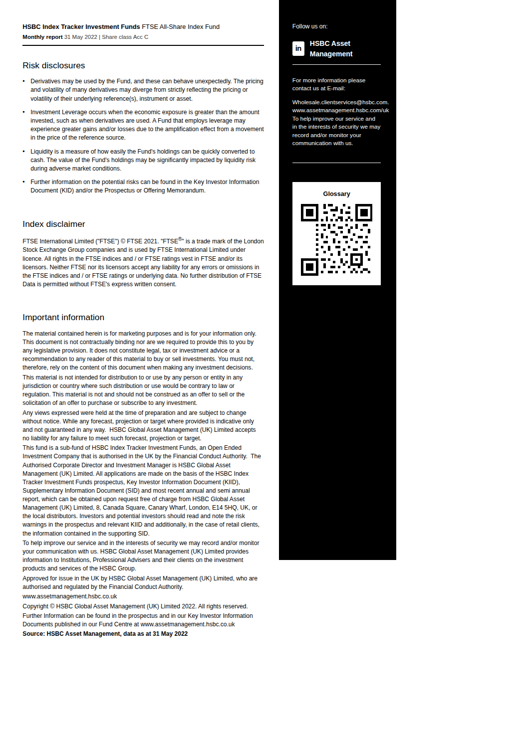Follow us on:
in HSBC Asset Management
For more information please contact us at E-mail:
Wholesale.clientservices@hsbc.com.
www.assetmanagement.hsbc.com/uk
To help improve our service and in the interests of security we may record and/or monitor your communication with us.
Glossary
HSBC Index Tracker Investment Funds FTSE All-Share Index Fund
Monthly report 31 May 2022 | Share class Acc C
Risk disclosures
Derivatives may be used by the Fund, and these can behave unexpectedly. The pricing and volatility of many derivatives may diverge from strictly reflecting the pricing or volatility of their underlying reference(s), instrument or asset.
Investment Leverage occurs when the economic exposure is greater than the amount invested, such as when derivatives are used. A Fund that employs leverage may experience greater gains and/or losses due to the amplification effect from a movement in the price of the reference source.
Liquidity is a measure of how easily the Fund's holdings can be quickly converted to cash. The value of the Fund's holdings may be significantly impacted by liquidity risk during adverse market conditions.
Further information on the potential risks can be found in the Key Investor Information Document (KID) and/or the Prospectus or Offering Memorandum.
Index disclaimer
FTSE International Limited ("FTSE") © FTSE 2021. "FTSE®" is a trade mark of the London Stock Exchange Group companies and is used by FTSE International Limited under licence. All rights in the FTSE indices and / or FTSE ratings vest in FTSE and/or its licensors. Neither FTSE nor its licensors accept any liability for any errors or omissions in the FTSE indices and / or FTSE ratings or underlying data. No further distribution of FTSE Data is permitted without FTSE's express written consent.
Important information
The material contained herein is for marketing purposes and is for your information only. This document is not contractually binding nor are we required to provide this to you by any legislative provision. It does not constitute legal, tax or investment advice or a recommendation to any reader of this material to buy or sell investments. You must not, therefore, rely on the content of this document when making any investment decisions.
This material is not intended for distribution to or use by any person or entity in any jurisdiction or country where such distribution or use would be contrary to law or regulation. This material is not and should not be construed as an offer to sell or the solicitation of an offer to purchase or subscribe to any investment.
Any views expressed were held at the time of preparation and are subject to change without notice. While any forecast, projection or target where provided is indicative only and not guaranteed in any way. HSBC Global Asset Management (UK) Limited accepts no liability for any failure to meet such forecast, projection or target.
This fund is a sub-fund of HSBC Index Tracker Investment Funds, an Open Ended Investment Company that is authorised in the UK by the Financial Conduct Authority. The Authorised Corporate Director and Investment Manager is HSBC Global Asset Management (UK) Limited. All applications are made on the basis of the HSBC Index Tracker Investment Funds prospectus, Key Investor Information Document (KIID), Supplementary Information Document (SID) and most recent annual and semi annual report, which can be obtained upon request free of charge from HSBC Global Asset Management (UK) Limited, 8, Canada Square, Canary Wharf, London, E14 5HQ, UK, or the local distributors. Investors and potential investors should read and note the risk warnings in the prospectus and relevant KIID and additionally, in the case of retail clients, the information contained in the supporting SID.
To help improve our service and in the interests of security we may record and/or monitor your communication with us. HSBC Global Asset Management (UK) Limited provides information to Institutions, Professional Advisers and their clients on the investment products and services of the HSBC Group.
Approved for issue in the UK by HSBC Global Asset Management (UK) Limited, who are authorised and regulated by the Financial Conduct Authority.
www.assetmanagement.hsbc.co.uk
Copyright © HSBC Global Asset Management (UK) Limited 2022. All rights reserved.
Further Information can be found in the prospectus and in our Key Investor Information Documents published in our Fund Centre at www.assetmanagement.hsbc.co.uk
Source: HSBC Asset Management, data as at 31 May 2022